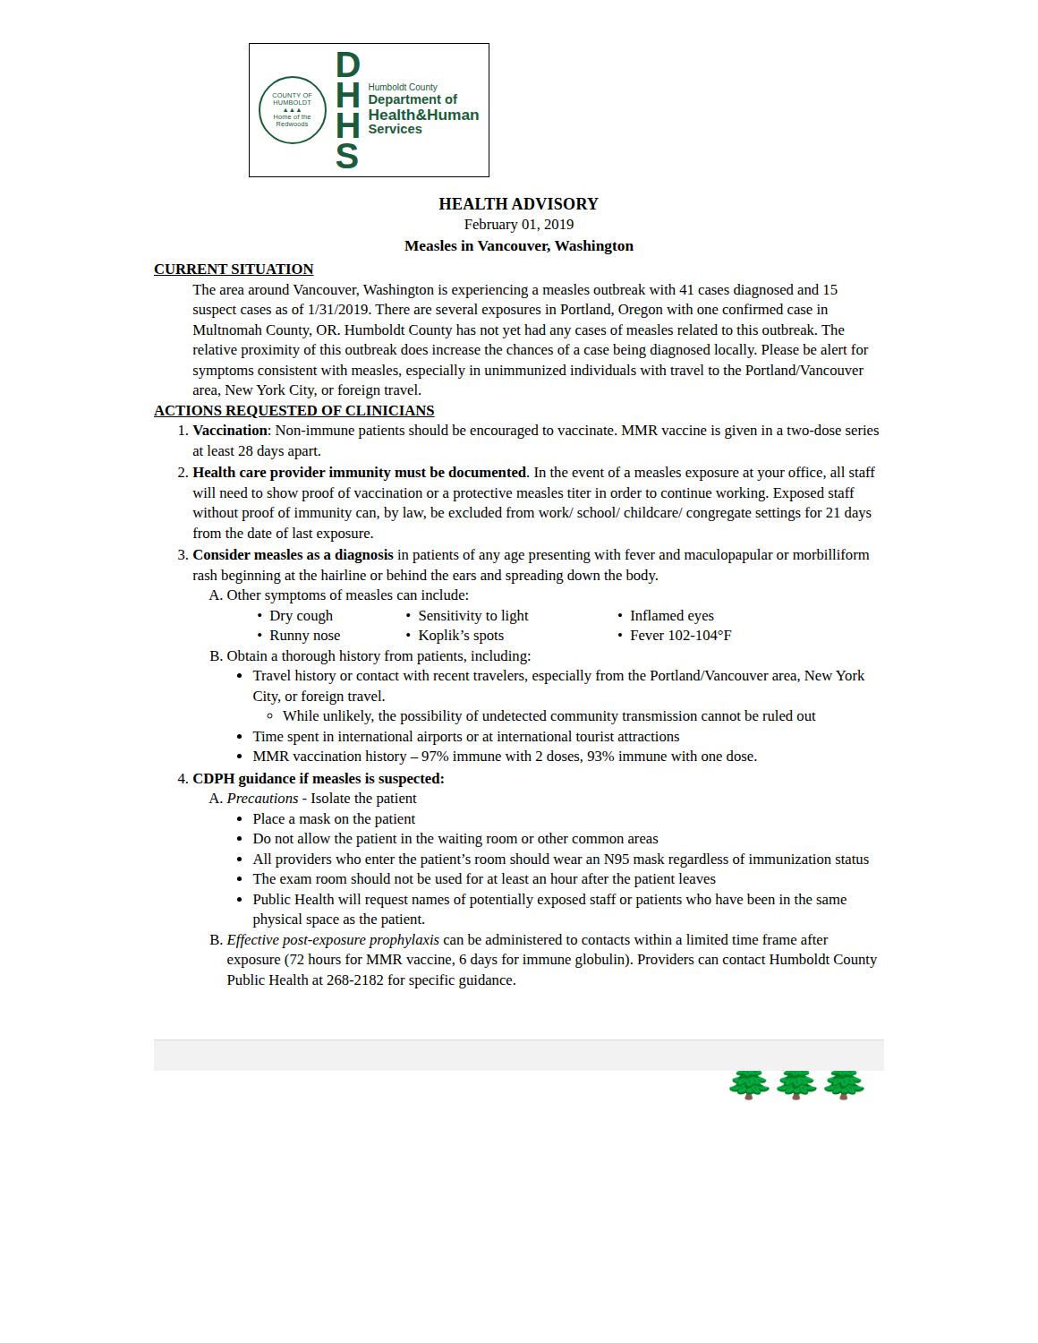COUNTY OF HUMBOLDT
▲▲▲
Home of the Redwoods
D
H
H
S
Humboldt County
Department of
Health&Human
Services
HEALTH ADVISORY
February 01, 2019
Measles in Vancouver, Washington
Current Situation
The area around Vancouver, Washington is experiencing a measles outbreak with 41 cases diagnosed and 15 suspect cases as of 1/31/2019. There are several exposures in Portland, Oregon with one confirmed case in Multnomah County, OR. Humboldt County has not yet had any cases of measles related to this outbreak. The relative proximity of this outbreak does increase the chances of a case being diagnosed locally. Please be alert for symptoms consistent with measles, especially in unimmunized individuals with travel to the Portland/Vancouver area, New York City, or foreign travel.
Actions Requested of Clinicians
Vaccination: Non-immune patients should be encouraged to vaccinate. MMR vaccine is given in a two-dose series at least 28 days apart.
Health care provider immunity must be documented. In the event of a measles exposure at your office, all staff will need to show proof of vaccination or a protective measles titer in order to continue working. Exposed staff without proof of immunity can, by law, be excluded from work/ school/ childcare/ congregate settings for 21 days from the date of last exposure.
Consider measles as a diagnosis in patients of any age presenting with fever and maculopapular or morbilliform rash beginning at the hairline or behind the ears and spreading down the body.
Other symptoms of measles can include:
| Dry cough | Sensitivity to light | Inflamed eyes |
| Runny nose | Koplik’s spots | Fever 102-104°F |
Obtain a thorough history from patients, including:
Travel history or contact with recent travelers, especially from the Portland/Vancouver area, New York City, or foreign travel.
While unlikely, the possibility of undetected community transmission cannot be ruled out
Time spent in international airports or at international tourist attractions
MMR vaccination history – 97% immune with 2 doses, 93% immune with one dose.
CDPH guidance if measles is suspected:
Precautions - Isolate the patient
Place a mask on the patient
Do not allow the patient in the waiting room or other common areas
All providers who enter the patient’s room should wear an N95 mask regardless of immunization status
The exam room should not be used for at least an hour after the patient leaves
Public Health will request names of potentially exposed staff or patients who have been in the same physical space as the patient.
Effective post-exposure prophylaxis can be administered to contacts within a limited time frame after exposure (72 hours for MMR vaccine, 6 days for immune globulin). Providers can contact Humboldt County Public Health at 268-2182 for specific guidance.
🌲🌲🌲